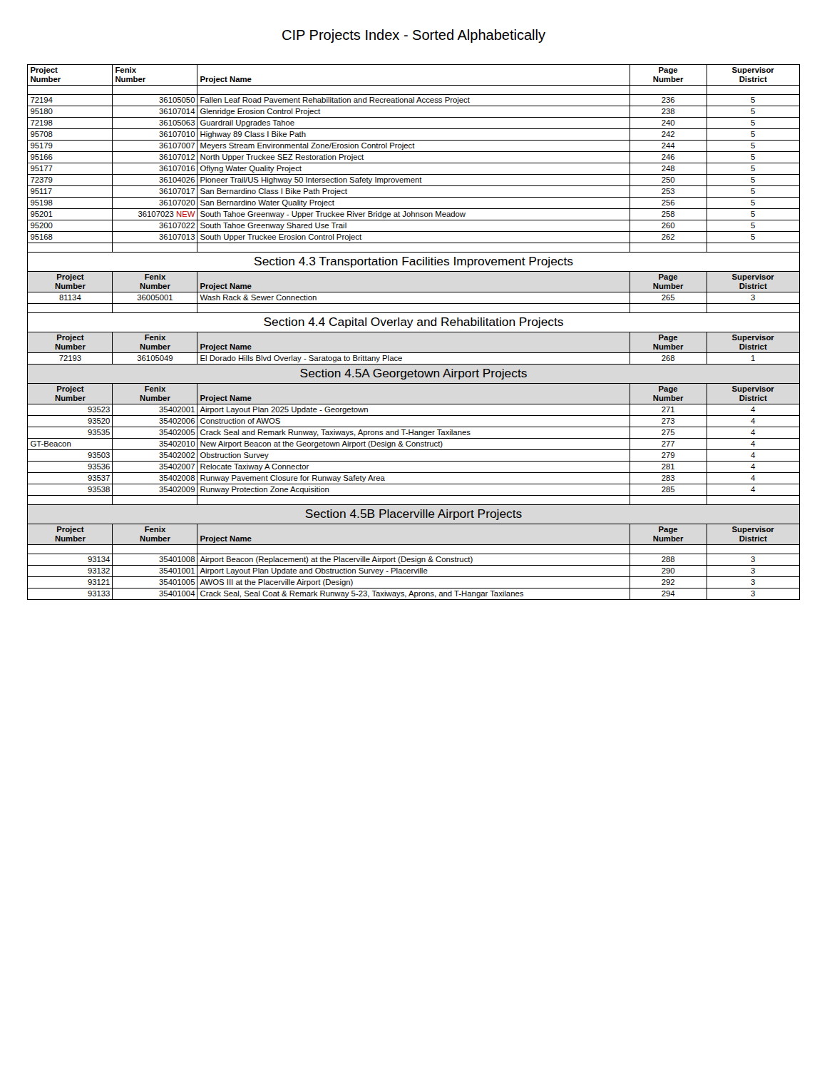CIP Projects Index - Sorted Alphabetically
| Project Number | Fenix Number | Project Name | Page Number | Supervisor District |
| --- | --- | --- | --- | --- |
| 72194 | 36105050 | Fallen Leaf Road Pavement Rehabilitation and Recreational Access Project | 236 | 5 |
| 95180 | 36107014 | Glenridge Erosion Control Project | 238 | 5 |
| 72198 | 36105063 | Guardrail Upgrades Tahoe | 240 | 5 |
| 95708 | 36107010 | Highway 89 Class I Bike Path | 242 | 5 |
| 95179 | 36107007 | Meyers Stream Environmental Zone/Erosion Control Project | 244 | 5 |
| 95166 | 36107012 | North Upper Truckee SEZ Restoration Project | 246 | 5 |
| 95177 | 36107016 | Oflyng Water Quality Project | 248 | 5 |
| 72379 | 36104026 | Pioneer Trail/US Highway 50 Intersection Safety Improvement | 250 | 5 |
| 95117 | 36107017 | San Bernardino Class I Bike Path Project | 253 | 5 |
| 95198 | 36107020 | San Bernardino Water Quality Project | 256 | 5 |
| 95201 | 36107023 NEW | South Tahoe Greenway - Upper Truckee River Bridge at Johnson Meadow | 258 | 5 |
| 95200 | 36107022 | South Tahoe Greenway Shared Use Trail | 260 | 5 |
| 95168 | 36107013 | South Upper Truckee Erosion Control Project | 262 | 5 |
| Section 4.3 Transportation Facilities Improvement Projects |
| Project Number | Fenix Number | Project Name | Page Number | Supervisor District |
| 81134 | 36005001 | Wash Rack & Sewer Connection | 265 | 3 |
| Section 4.4 Capital Overlay and Rehabilitation Projects |
| Project Number | Fenix Number | Project Name | Page Number | Supervisor District |
| 72193 | 36105049 | El Dorado Hills Blvd Overlay - Saratoga to Brittany Place | 268 | 1 |
| Section 4.5A Georgetown Airport Projects |
| Project Number | Fenix Number | Project Name | Page Number | Supervisor District |
| 93523 | 35402001 | Airport Layout Plan 2025 Update - Georgetown | 271 | 4 |
| 93520 | 35402006 | Construction of AWOS | 273 | 4 |
| 93535 | 35402005 | Crack Seal and Remark Runway, Taxiways, Aprons and T-Hanger Taxilanes | 275 | 4 |
| GT-Beacon | 35402010 | New Airport Beacon at the Georgetown Airport (Design & Construct) | 277 | 4 |
| 93503 | 35402002 | Obstruction Survey | 279 | 4 |
| 93536 | 35402007 | Relocate Taxiway A Connector | 281 | 4 |
| 93537 | 35402008 | Runway Pavement Closure for Runway Safety Area | 283 | 4 |
| 93538 | 35402009 | Runway Protection Zone Acquisition | 285 | 4 |
| Section 4.5B Placerville Airport Projects |
| Project Number | Fenix Number | Project Name | Page Number | Supervisor District |
| 93134 | 35401008 | Airport Beacon (Replacement) at the Placerville Airport (Design & Construct) | 288 | 3 |
| 93132 | 35401001 | Airport Layout Plan Update and Obstruction Survey - Placerville | 290 | 3 |
| 93121 | 35401005 | AWOS III at the Placerville Airport (Design) | 292 | 3 |
| 93133 | 35401004 | Crack Seal, Seal Coat & Remark Runway 5-23, Taxiways, Aprons, and T-Hangar Taxilanes | 294 | 3 |